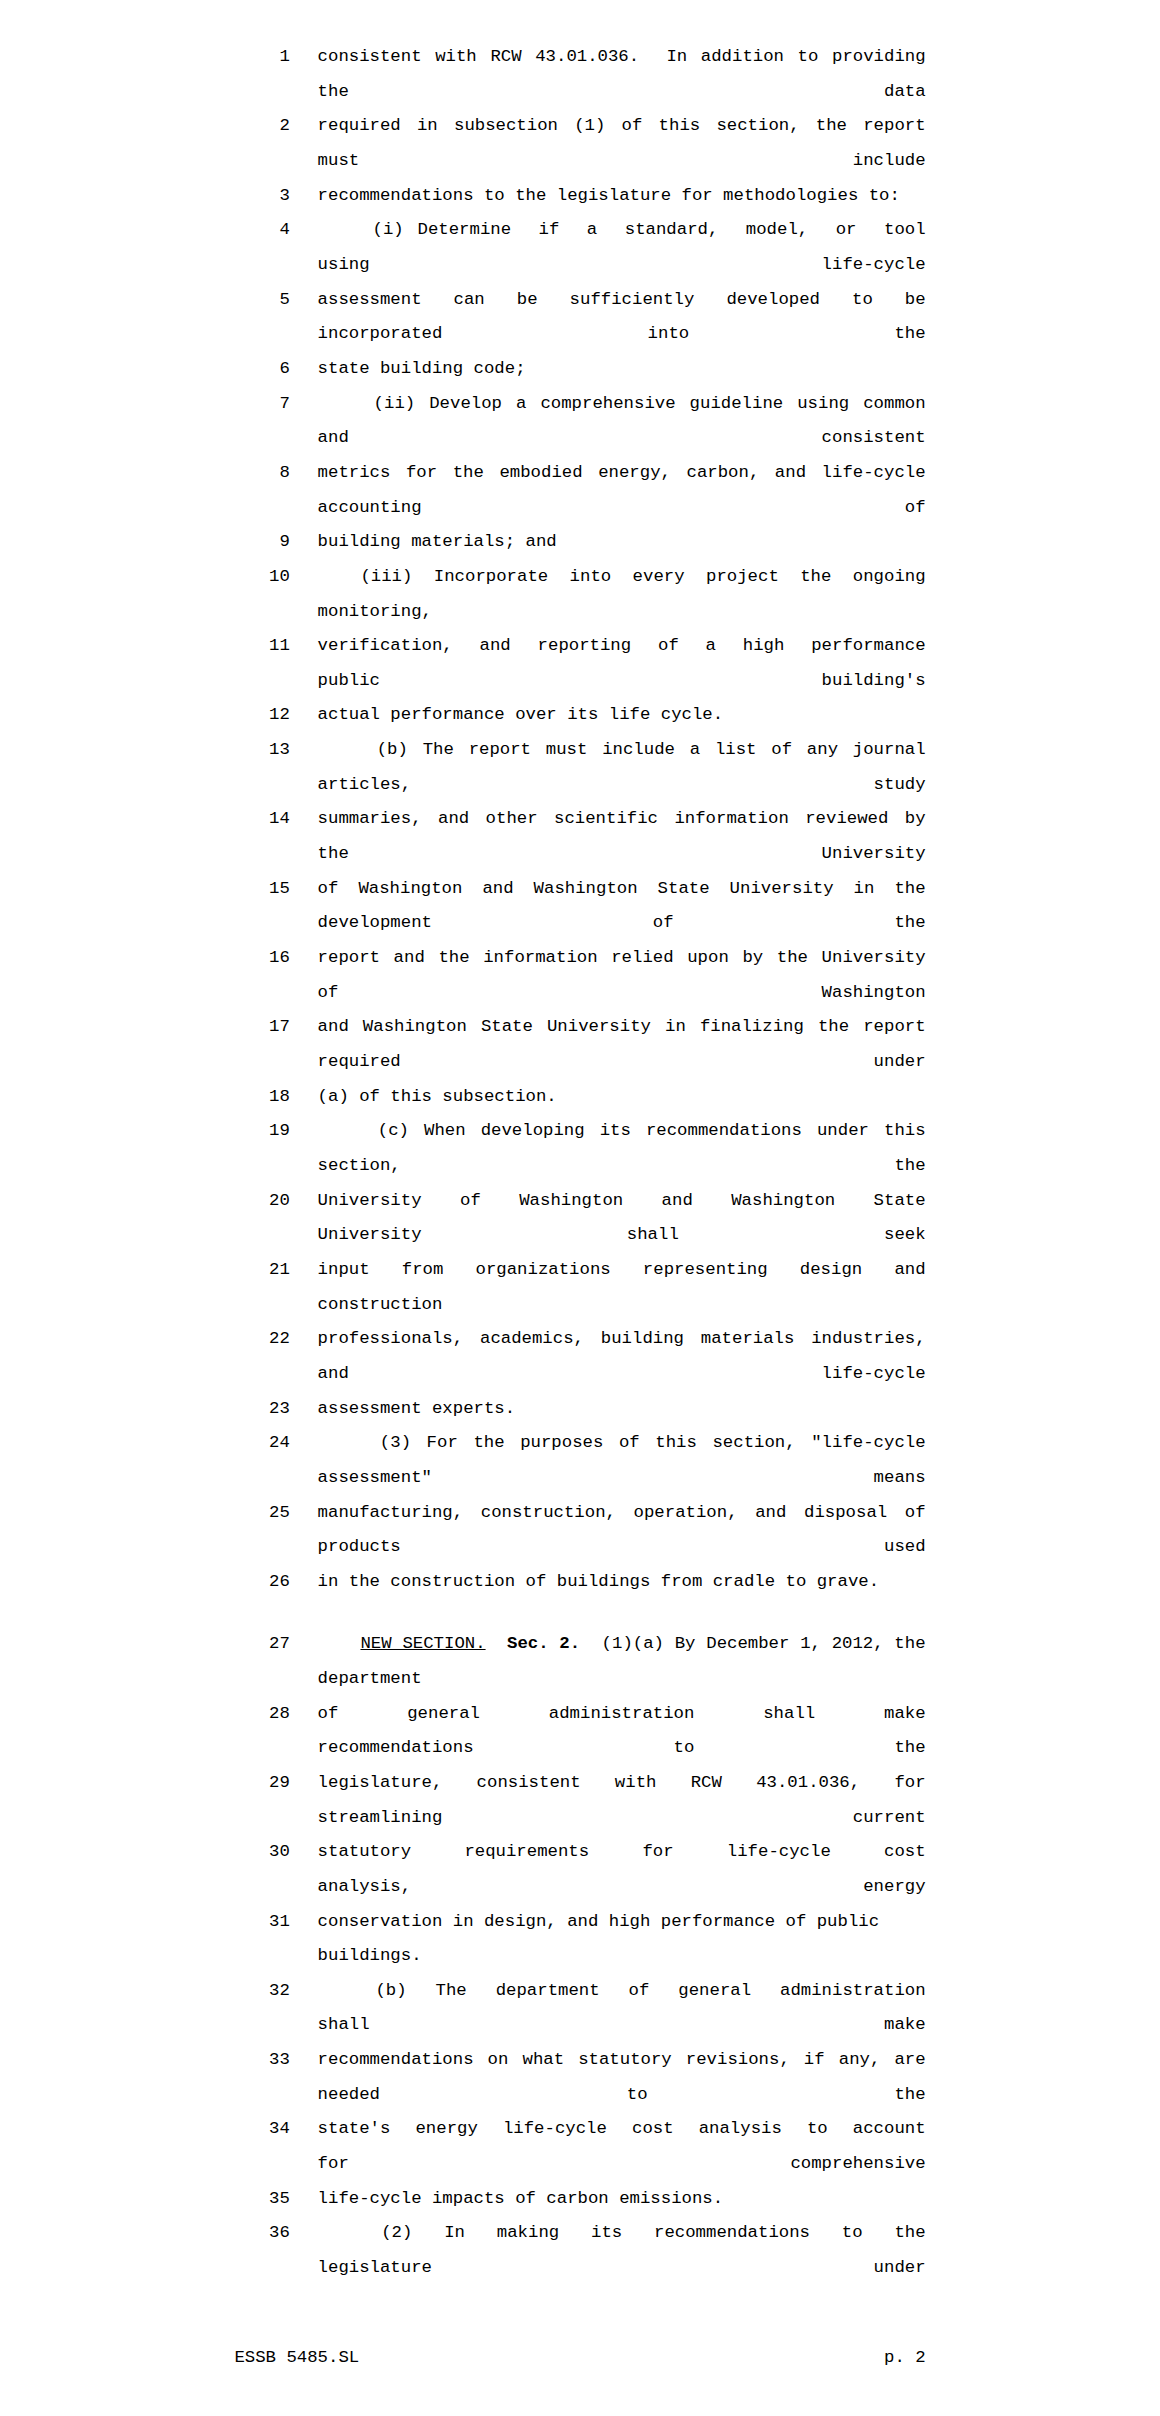1 consistent with RCW 43.01.036. In addition to providing the data
2 required in subsection (1) of this section, the report must include
3 recommendations to the legislature for methodologies to:
4 (i) Determine if a standard, model, or tool using life-cycle
5 assessment can be sufficiently developed to be incorporated into the
6 state building code;
7 (ii) Develop a comprehensive guideline using common and consistent
8 metrics for the embodied energy, carbon, and life-cycle accounting of
9 building materials; and
10 (iii) Incorporate into every project the ongoing monitoring,
11 verification, and reporting of a high performance public building's
12 actual performance over its life cycle.
13 (b) The report must include a list of any journal articles, study
14 summaries, and other scientific information reviewed by the University
15 of Washington and Washington State University in the development of the
16 report and the information relied upon by the University of Washington
17 and Washington State University in finalizing the report required under
18(a) of this subsection.
19 (c) When developing its recommendations under this section, the
20 University of Washington and Washington State University shall seek
21 input from organizations representing design and construction
22 professionals, academics, building materials industries, and life-cycle
23 assessment experts.
24 (3) For the purposes of this section, "life-cycle assessment" means
25 manufacturing, construction, operation, and disposal of products used
26 in the construction of buildings from cradle to grave.
27 NEW SECTION. Sec. 2. (1)(a) By December 1, 2012, the department
28 of general administration shall make recommendations to the
29 legislature, consistent with RCW 43.01.036, for streamlining current
30 statutory requirements for life-cycle cost analysis, energy
31 conservation in design, and high performance of public buildings.
32 (b) The department of general administration shall make
33 recommendations on what statutory revisions, if any, are needed to the
34 state's energy life-cycle cost analysis to account for comprehensive
35 life-cycle impacts of carbon emissions.
36 (2) In making its recommendations to the legislature under
ESSB 5485.SL p. 2